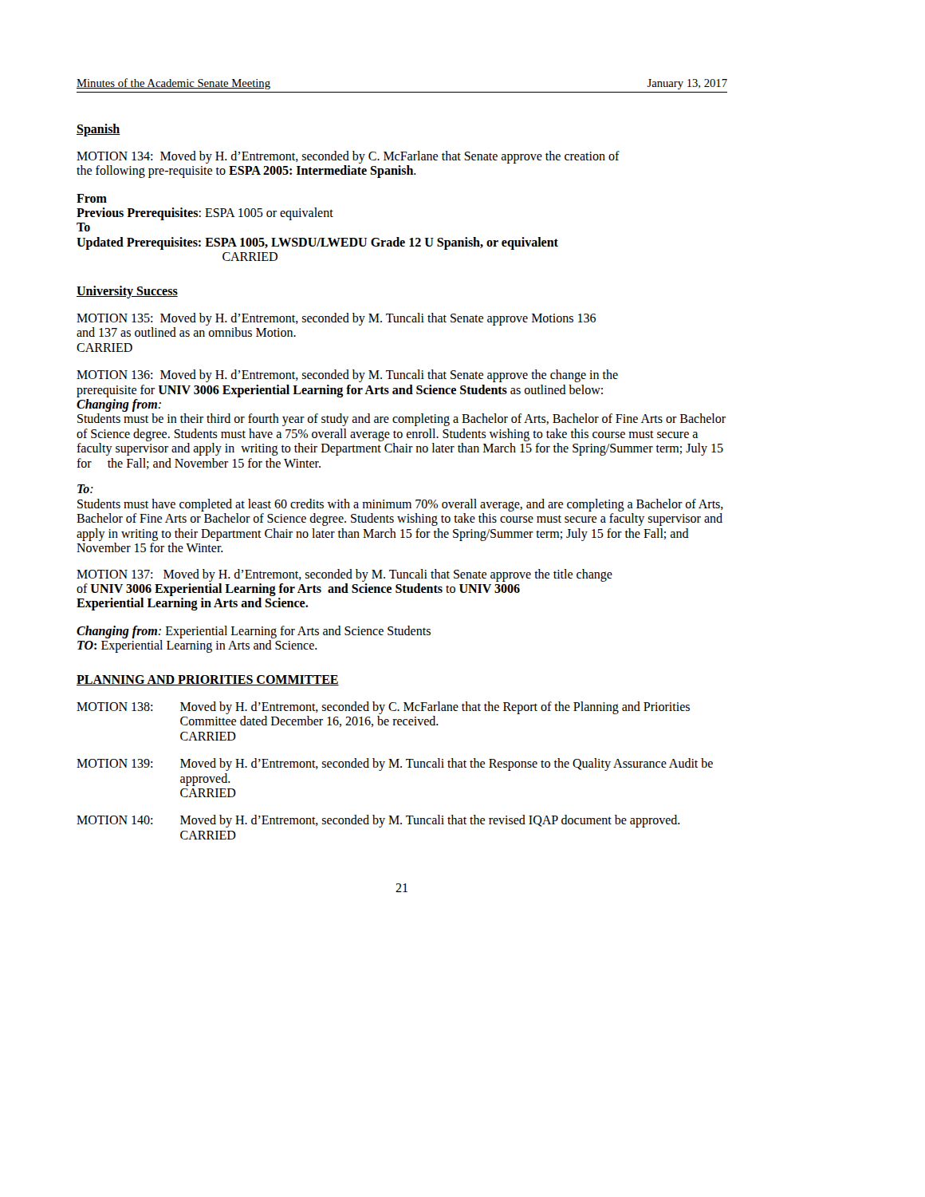Minutes of the Academic Senate Meeting January 13, 2017
Spanish
MOTION 134: Moved by H. d’Entremont, seconded by C. McFarlane that Senate approve the creation of
the following pre-requisite to ESPA 2005: Intermediate Spanish.
From
Previous Prerequisites: ESPA 1005 or equivalent
To
Updated Prerequisites: ESPA 1005, LWSDU/LWEDU Grade 12 U Spanish, or equivalent
CARRIED
University Success
MOTION 135: Moved by H. d’Entremont, seconded by M. Tuncali that Senate approve Motions 136
and 137 as outlined as an omnibus Motion.
CARRIED
MOTION 136: Moved by H. d’Entremont, seconded by M. Tuncali that Senate approve the change in the
prerequisite for UNIV 3006 Experiential Learning for Arts and Science Students as outlined below:
Changing from:
Students must be in their third or fourth year of study and are completing a Bachelor of Arts, Bachelor of Fine Arts or Bachelor of Science degree. Students must have a 75% overall average to enroll. Students wishing to take this course must secure a faculty supervisor and apply in writing to their Department Chair no later than March 15 for the Spring/Summer term; July 15 for the Fall; and November 15 for the Winter.
To:
Students must have completed at least 60 credits with a minimum 70% overall average, and are completing a Bachelor of Arts, Bachelor of Fine Arts or Bachelor of Science degree. Students wishing to take this course must secure a faculty supervisor and apply in writing to their Department Chair no later than March 15 for the Spring/Summer term; July 15 for the Fall; and November 15 for the Winter.
MOTION 137: Moved by H. d’Entremont, seconded by M. Tuncali that Senate approve the title change
of UNIV 3006 Experiential Learning for Arts and Science Students to UNIV 3006
Experiential Learning in Arts and Science.
Changing from: Experiential Learning for Arts and Science Students
TO: Experiential Learning in Arts and Science.
PLANNING AND PRIORITIES COMMITTEE
MOTION 138:
Moved by H. d’Entremont, seconded by C. McFarlane that the Report of the Planning and Priorities Committee dated December 16, 2016, be received.
CARRIED
MOTION 139:
Moved by H. d’Entremont, seconded by M. Tuncali that the Response to the Quality Assurance Audit be approved.
CARRIED
MOTION 140:
Moved by H. d’Entremont, seconded by M. Tuncali that the revised IQAP document be approved.
CARRIED
21